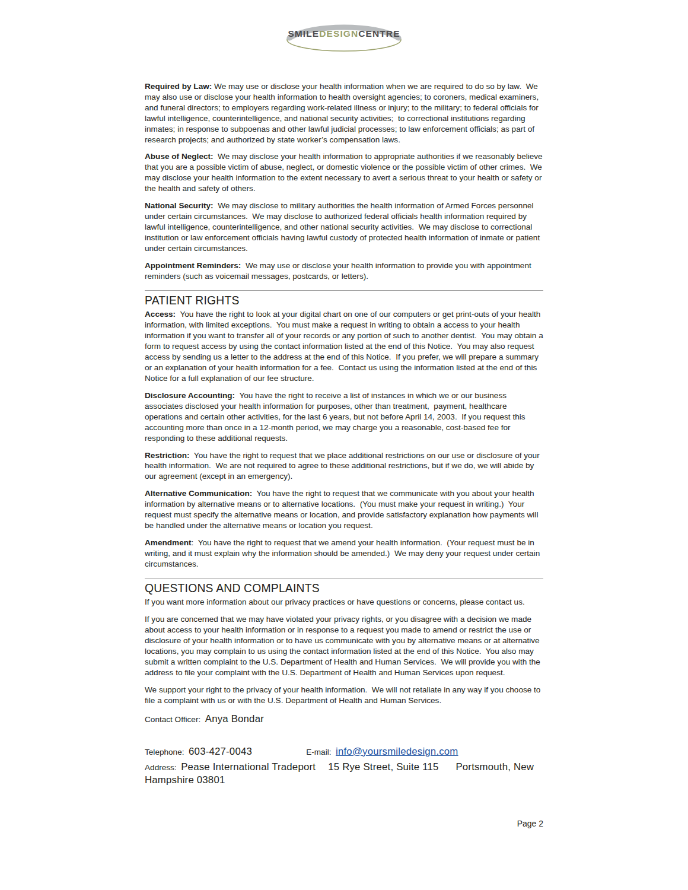SMILEDESIGNCENTRE
Required by Law: We may use or disclose your health information when we are required to do so by law. We may also use or disclose your health information to health oversight agencies; to coroners, medical examiners, and funeral directors; to employers regarding work-related illness or injury; to the military; to federal officials for lawful intelligence, counterintelligence, and national security activities; to correctional institutions regarding inmates; in response to subpoenas and other lawful judicial processes; to law enforcement officials; as part of research projects; and authorized by state worker’s compensation laws.
Abuse of Neglect: We may disclose your health information to appropriate authorities if we reasonably believe that you are a possible victim of abuse, neglect, or domestic violence or the possible victim of other crimes. We may disclose your health information to the extent necessary to avert a serious threat to your health or safety or the health and safety of others.
National Security: We may disclose to military authorities the health information of Armed Forces personnel under certain circumstances. We may disclose to authorized federal officials health information required by lawful intelligence, counterintelligence, and other national security activities. We may disclose to correctional institution or law enforcement officials having lawful custody of protected health information of inmate or patient under certain circumstances.
Appointment Reminders: We may use or disclose your health information to provide you with appointment reminders (such as voicemail messages, postcards, or letters).
PATIENT RIGHTS
Access: You have the right to look at your digital chart on one of our computers or get print-outs of your health information, with limited exceptions. You must make a request in writing to obtain a access to your health information if you want to transfer all of your records or any portion of such to another dentist. You may obtain a form to request access by using the contact information listed at the end of this Notice. You may also request access by sending us a letter to the address at the end of this Notice. If you prefer, we will prepare a summary or an explanation of your health information for a fee. Contact us using the information listed at the end of this Notice for a full explanation of our fee structure.
Disclosure Accounting: You have the right to receive a list of instances in which we or our business associates disclosed your health information for purposes, other than treatment, payment, healthcare operations and certain other activities, for the last 6 years, but not before April 14, 2003. If you request this accounting more than once in a 12-month period, we may charge you a reasonable, cost-based fee for responding to these additional requests.
Restriction: You have the right to request that we place additional restrictions on our use or disclosure of your health information. We are not required to agree to these additional restrictions, but if we do, we will abide by our agreement (except in an emergency).
Alternative Communication: You have the right to request that we communicate with you about your health information by alternative means or to alternative locations. (You must make your request in writing.) Your request must specify the alternative means or location, and provide satisfactory explanation how payments will be handled under the alternative means or location you request.
Amendment: You have the right to request that we amend your health information. (Your request must be in writing, and it must explain why the information should be amended.) We may deny your request under certain circumstances.
QUESTIONS AND COMPLAINTS
If you want more information about our privacy practices or have questions or concerns, please contact us.
If you are concerned that we may have violated your privacy rights, or you disagree with a decision we made about access to your health information or in response to a request you made to amend or restrict the use or disclosure of your health information or to have us communicate with you by alternative means or at alternative locations, you may complain to us using the contact information listed at the end of this Notice. You also may submit a written complaint to the U.S. Department of Health and Human Services. We will provide you with the address to file your complaint with the U.S. Department of Health and Human Services upon request.
We support your right to the privacy of your health information. We will not retaliate in any way if you choose to file a complaint with us or with the U.S. Department of Health and Human Services.
Contact Officer: Anya Bondar
Telephone: 603-427-0043 E-mail: info@yoursmiledesign.com
Address: Pease International Tradeport 15 Rye Street, Suite 115 Portsmouth, New Hampshire 03801
Page 2